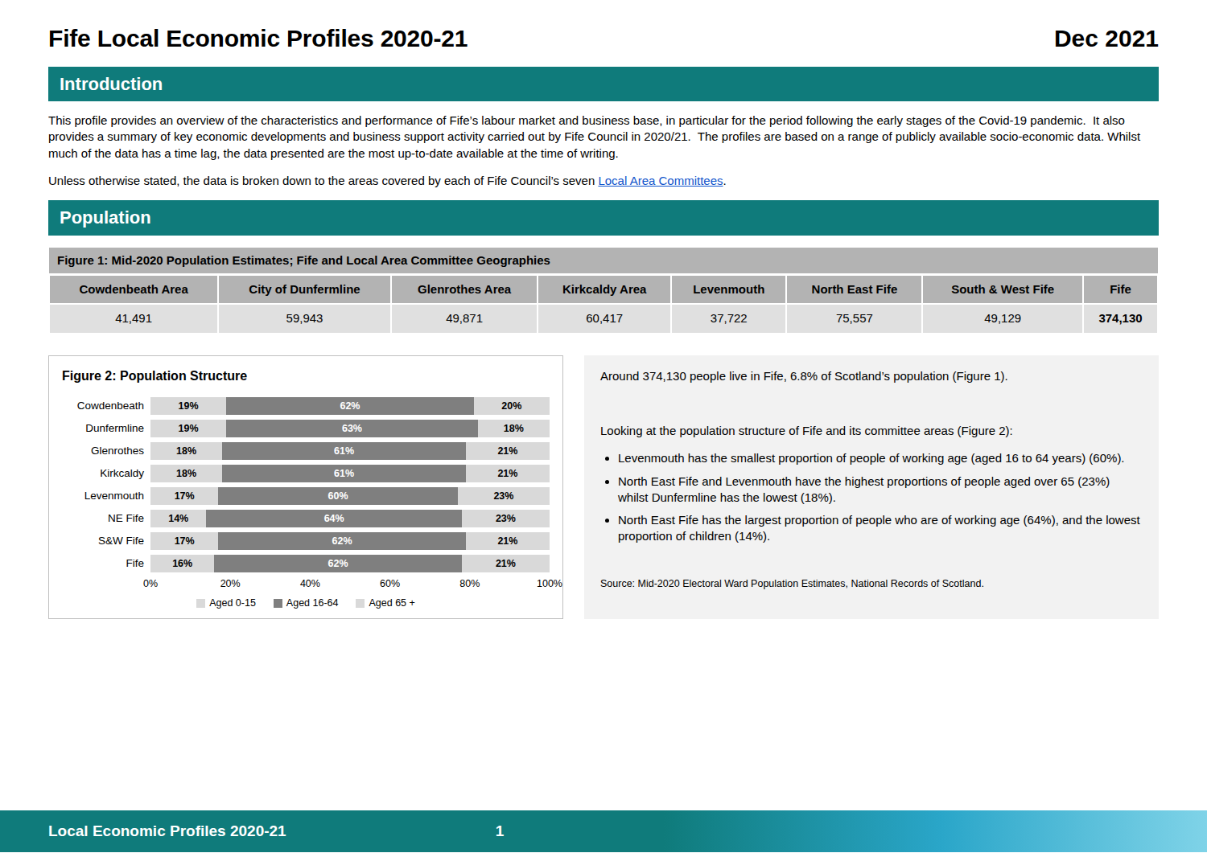Fife Local Economic Profiles 2020-21
Dec 2021
Introduction
This profile provides an overview of the characteristics and performance of Fife’s labour market and business base, in particular for the period following the early stages of the Covid-19 pandemic. It also provides a summary of key economic developments and business support activity carried out by Fife Council in 2020/21. The profiles are based on a range of publicly available socio-economic data. Whilst much of the data has a time lag, the data presented are the most up-to-date available at the time of writing.
Unless otherwise stated, the data is broken down to the areas covered by each of Fife Council’s seven Local Area Committees.
Population
Figure 1: Mid-2020 Population Estimates; Fife and Local Area Committee Geographies
| Cowdenbeath Area | City of Dunfermline | Glenrothes Area | Kirkcaldy Area | Levenmouth | North East Fife | South & West Fife | Fife |
| --- | --- | --- | --- | --- | --- | --- | --- |
| 41,491 | 59,943 | 49,871 | 60,417 | 37,722 | 75,557 | 49,129 | 374,130 |
Figure 2: Population Structure
Cowdenbeath
19%
62%
20%
Dunfermline
19%
63%
18%
Glenrothes
18%
61%
21%
Kirkcaldy
18%
61%
21%
Levenmouth
17%
60%
23%
NE Fife
14%
64%
23%
S&W Fife
17%
62%
21%
Fife
16%
62%
21%
0% 20% 40% 60% 80% 100%
Aged 0-15 Aged 16-64 Aged 65 +
Around 374,130 people live in Fife, 6.8% of Scotland’s population (Figure 1).
Looking at the population structure of Fife and its committee areas (Figure 2):
Levenmouth has the smallest proportion of people of working age (aged 16 to 64 years) (60%).
North East Fife and Levenmouth have the highest proportions of people aged over 65 (23%) whilst Dunfermline has the lowest (18%).
North East Fife has the largest proportion of people who are of working age (64%), and the lowest proportion of children (14%).
Source: Mid-2020 Electoral Ward Population Estimates, National Records of Scotland.
Local Economic Profiles 2020-21 1